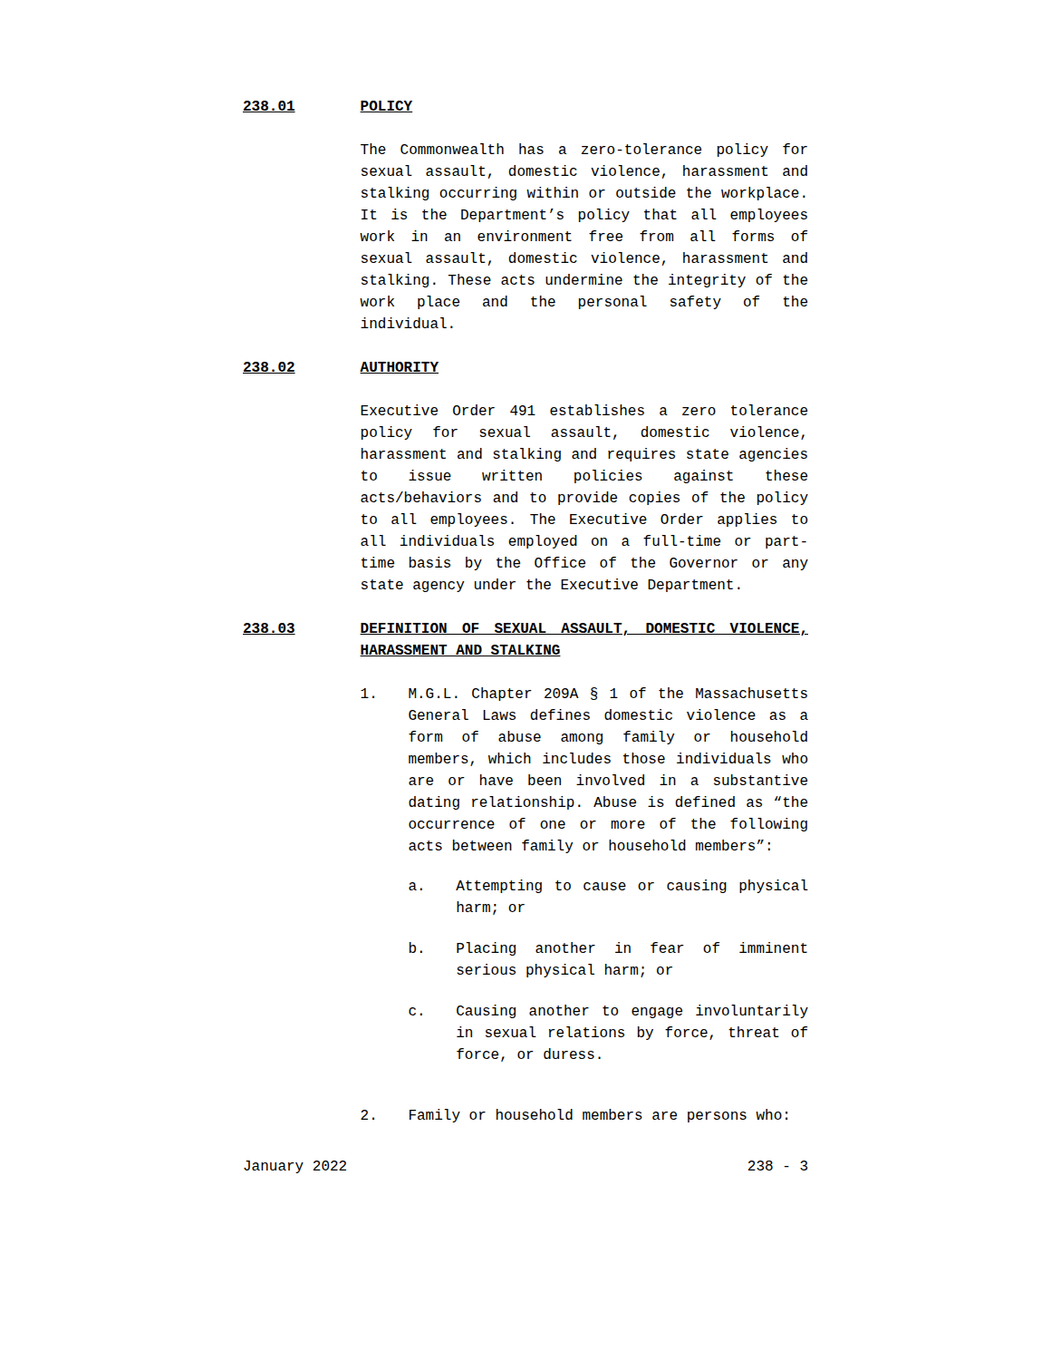238.01
POLICY
The Commonwealth has a zero-tolerance policy for sexual assault, domestic violence, harassment and stalking occurring within or outside the workplace. It is the Department’s policy that all employees work in an environment free from all forms of sexual assault, domestic violence, harassment and stalking. These acts undermine the integrity of the work place and the personal safety of the individual.
238.02
AUTHORITY
Executive Order 491 establishes a zero tolerance policy for sexual assault, domestic violence, harassment and stalking and requires state agencies to issue written policies against these acts/behaviors and to provide copies of the policy to all employees. The Executive Order applies to all individuals employed on a full-time or part-time basis by the Office of the Governor or any state agency under the Executive Department.
238.03
DEFINITION OF SEXUAL ASSAULT, DOMESTIC VIOLENCE, HARASSMENT AND STALKING
1.
M.G.L. Chapter 209A § 1 of the Massachusetts General Laws defines domestic violence as a form of abuse among family or household members, which includes those individuals who are or have been involved in a substantive dating relationship. Abuse is defined as “the occurrence of one or more of the following acts between family or household members”:
a.
Attempting to cause or causing physical harm; or
b.
Placing another in fear of imminent serious physical harm; or
c.
Causing another to engage involuntarily in sexual relations by force, threat of force, or duress.
2.
Family or household members are persons who:
January 2022 238 - 3